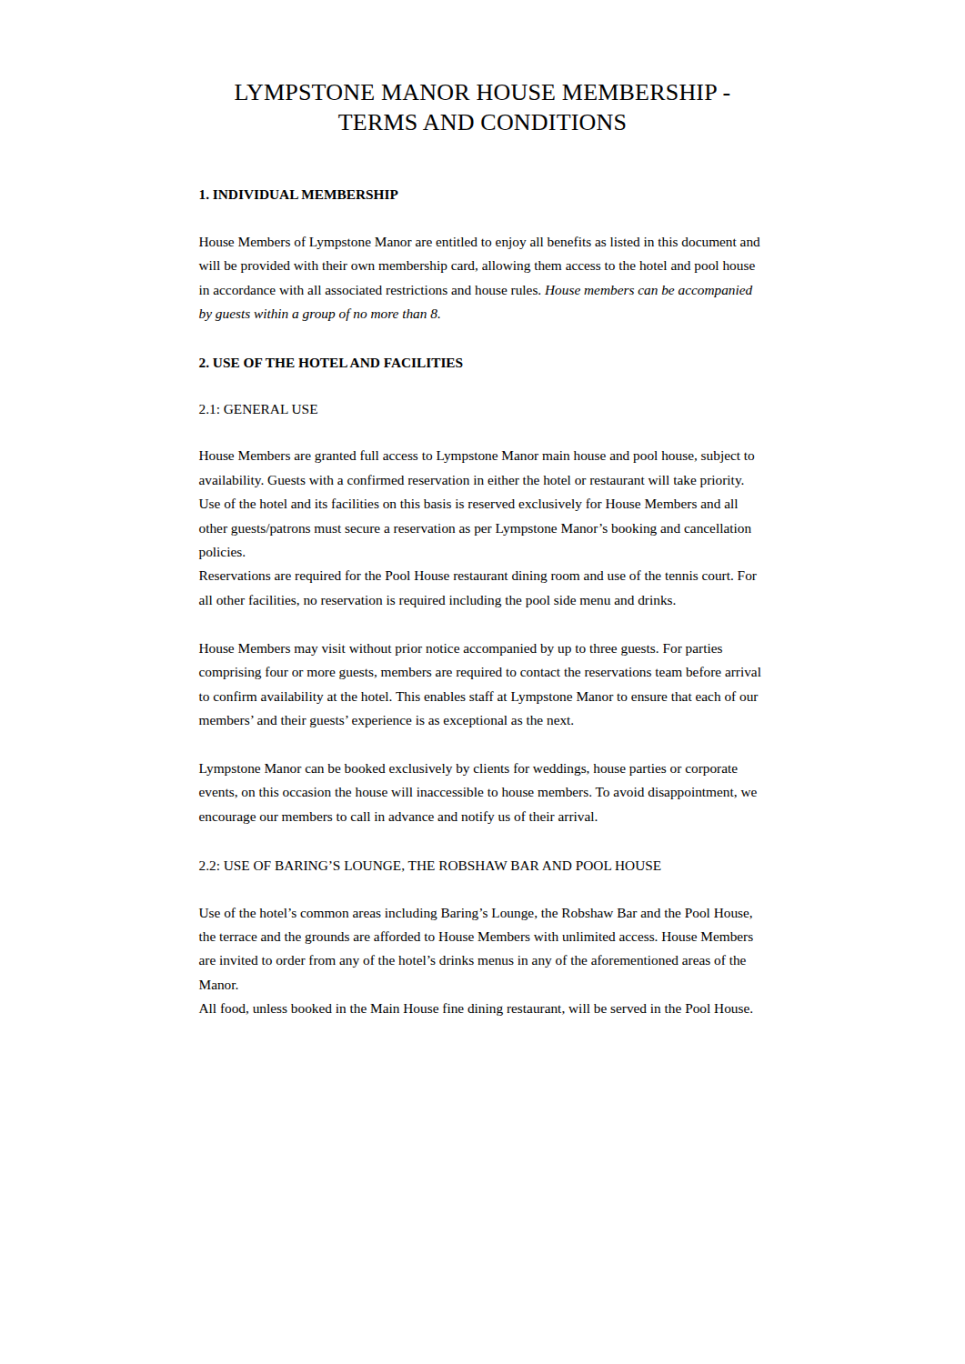LYMPSTONE MANOR HOUSE MEMBERSHIP - TERMS AND CONDITIONS
1. INDIVIDUAL MEMBERSHIP
House Members of Lympstone Manor are entitled to enjoy all benefits as listed in this document and will be provided with their own membership card, allowing them access to the hotel and pool house in accordance with all associated restrictions and house rules. House members can be accompanied by guests within a group of no more than 8.
2. USE OF THE HOTEL AND FACILITIES
2.1: GENERAL USE
House Members are granted full access to Lympstone Manor main house and pool house, subject to availability. Guests with a confirmed reservation in either the hotel or restaurant will take priority. Use of the hotel and its facilities on this basis is reserved exclusively for House Members and all other guests/patrons must secure a reservation as per Lympstone Manor’s booking and cancellation policies.
Reservations are required for the Pool House restaurant dining room and use of the tennis court. For all other facilities, no reservation is required including the pool side menu and drinks.
House Members may visit without prior notice accompanied by up to three guests. For parties comprising four or more guests, members are required to contact the reservations team before arrival to confirm availability at the hotel. This enables staff at Lympstone Manor to ensure that each of our members’ and their guests’ experience is as exceptional as the next.
Lympstone Manor can be booked exclusively by clients for weddings, house parties or corporate events, on this occasion the house will inaccessible to house members. To avoid disappointment, we encourage our members to call in advance and notify us of their arrival.
2.2: USE OF BARING’S LOUNGE, THE ROBSHAW BAR AND POOL HOUSE
Use of the hotel’s common areas including Baring’s Lounge, the Robshaw Bar and the Pool House, the terrace and the grounds are afforded to House Members with unlimited access. House Members are invited to order from any of the hotel’s drinks menus in any of the aforementioned areas of the Manor.
All food, unless booked in the Main House fine dining restaurant, will be served in the Pool House.